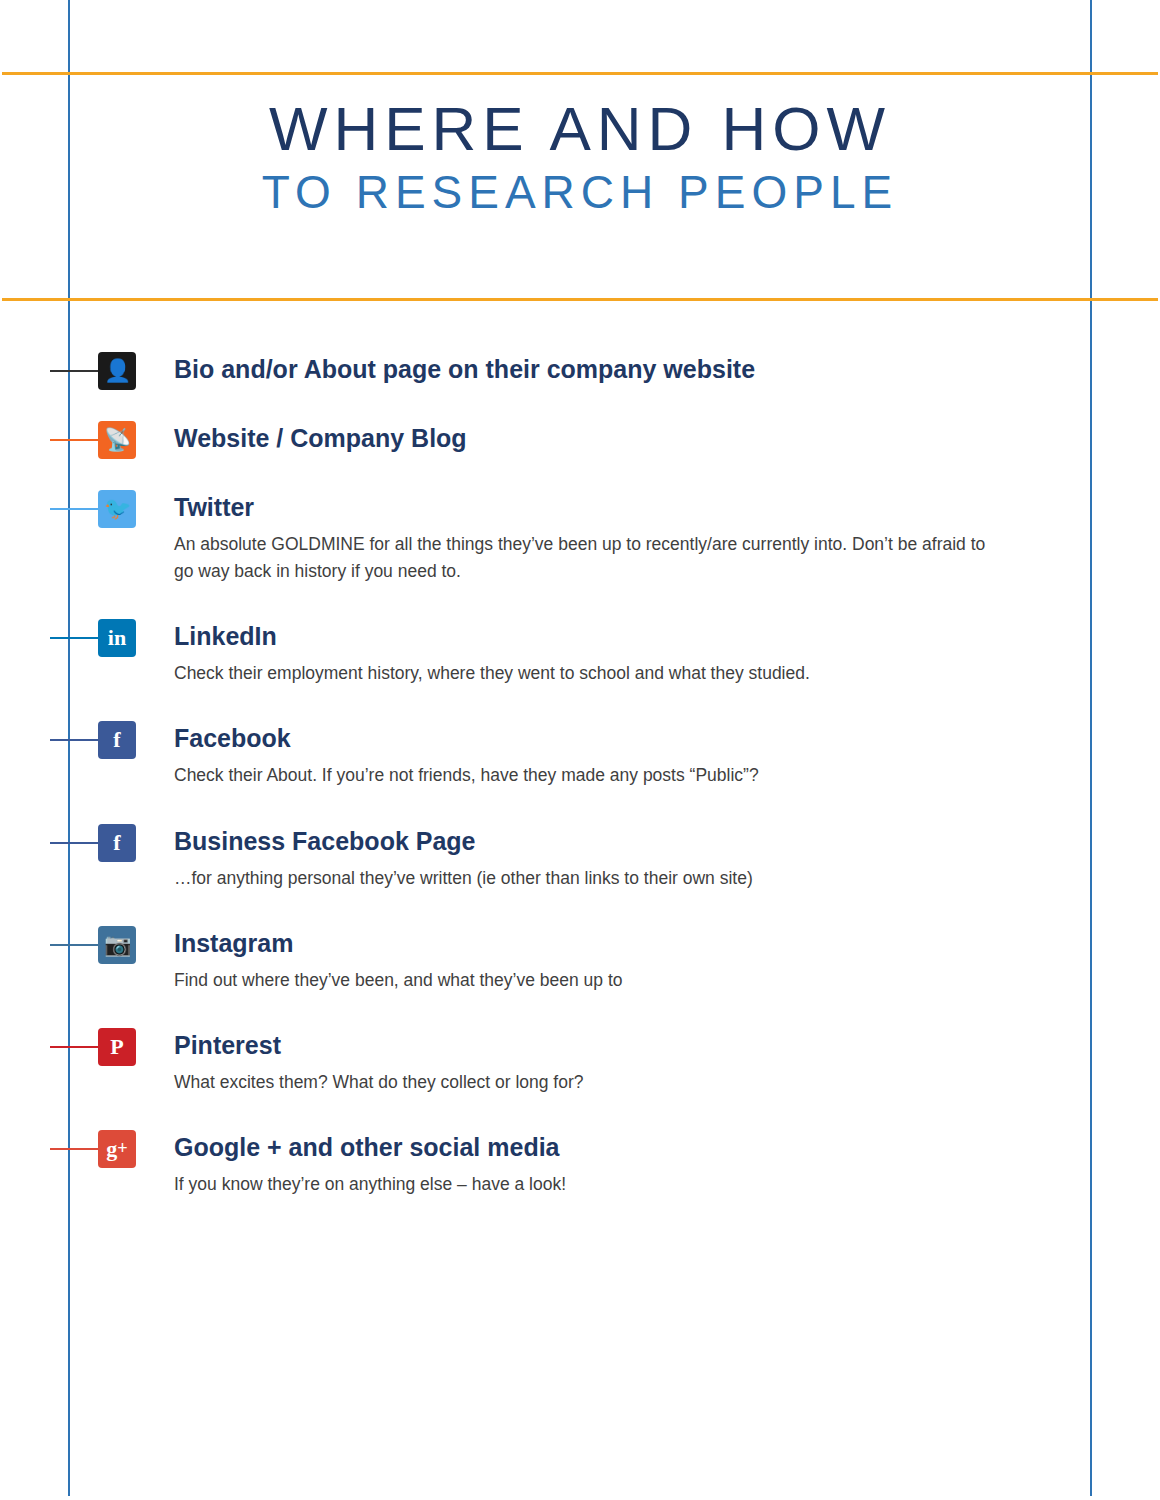WHERE AND HOW
TO RESEARCH PEOPLE
👤
Bio and/or About page on their company website
📡
Website / Company Blog
🐦
Twitter
An absolute GOLDMINE for all the things they’ve been up to recently/are currently into. Don’t be afraid to go way back in history if you need to.
in
LinkedIn
Check their employment history, where they went to school and what they studied.
f
Facebook
Check their About. If you’re not friends, have they made any posts “Public”?
f
Business Facebook Page
…for anything personal they’ve written (ie other than links to their own site)
📷
Instagram
Find out where they’ve been, and what they’ve been up to
P
Pinterest
What excites them? What do they collect or long for?
g+
Google + and other social media
If you know they’re on anything else – have a look!